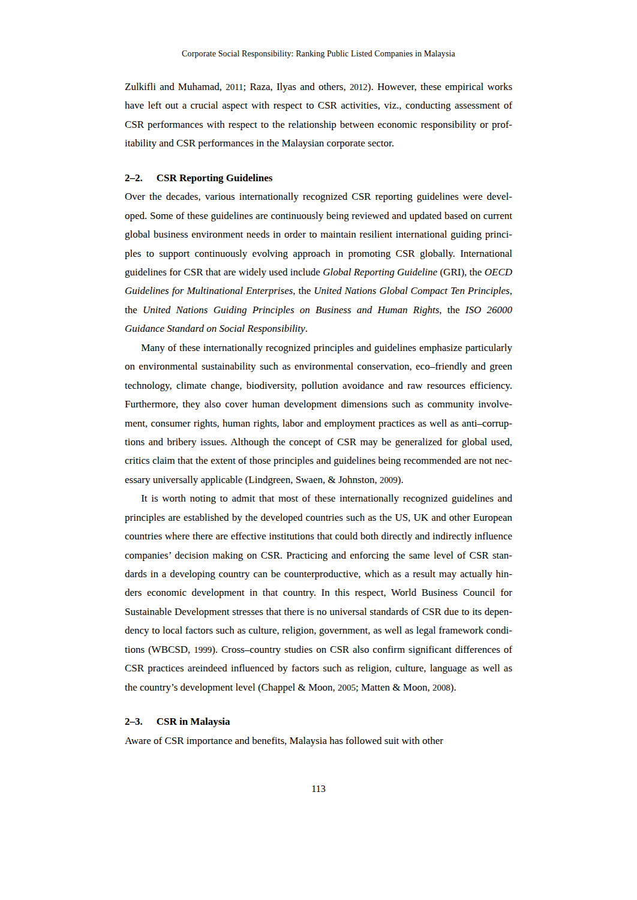Corporate Social Responsibility: Ranking Public Listed Companies in Malaysia
Zulkifli and Muhamad, 2011; Raza, Ilyas and others, 2012). However, these empirical works have left out a crucial aspect with respect to CSR activities, viz., conducting assessment of CSR performances with respect to the relationship between economic responsibility or profitability and CSR performances in the Malaysian corporate sector.
2–2. CSR Reporting Guidelines
Over the decades, various internationally recognized CSR reporting guidelines were developed. Some of these guidelines are continuously being reviewed and updated based on current global business environment needs in order to maintain resilient international guiding principles to support continuously evolving approach in promoting CSR globally. International guidelines for CSR that are widely used include Global Reporting Guideline (GRI), the OECD Guidelines for Multinational Enterprises, the United Nations Global Compact Ten Principles, the United Nations Guiding Principles on Business and Human Rights, the ISO 26000 Guidance Standard on Social Responsibility.
Many of these internationally recognized principles and guidelines emphasize particularly on environmental sustainability such as environmental conservation, eco–friendly and green technology, climate change, biodiversity, pollution avoidance and raw resources efficiency. Furthermore, they also cover human development dimensions such as community involvement, consumer rights, human rights, labor and employment practices as well as anti–corruptions and bribery issues. Although the concept of CSR may be generalized for global used, critics claim that the extent of those principles and guidelines being recommended are not necessary universally applicable (Lindgreen, Swaen, & Johnston, 2009).
It is worth noting to admit that most of these internationally recognized guidelines and principles are established by the developed countries such as the US, UK and other European countries where there are effective institutions that could both directly and indirectly influence companies’ decision making on CSR. Practicing and enforcing the same level of CSR standards in a developing country can be counterproductive, which as a result may actually hinders economic development in that country. In this respect, World Business Council for Sustainable Development stresses that there is no universal standards of CSR due to its dependency to local factors such as culture, religion, government, as well as legal framework conditions (WBCSD, 1999). Cross–country studies on CSR also confirm significant differences of CSR practices areindeed influenced by factors such as religion, culture, language as well as the country’s development level (Chappel & Moon, 2005; Matten & Moon, 2008).
2–3. CSR in Malaysia
Aware of CSR importance and benefits, Malaysia has followed suit with other
113